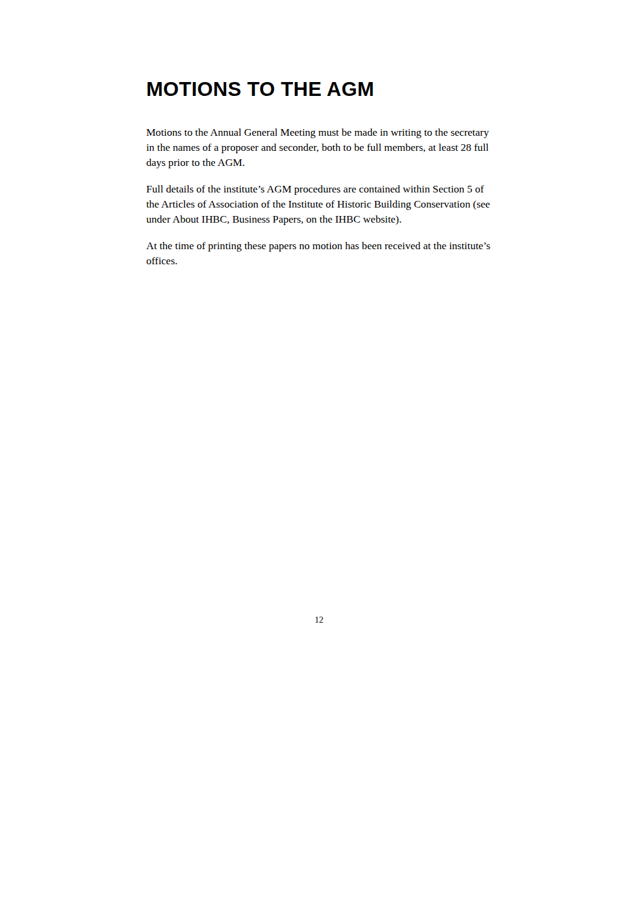MOTIONS TO THE AGM
Motions to the Annual General Meeting must be made in writing to the secretary in the names of a proposer and seconder, both to be full members, at least 28 full days prior to the AGM.
Full details of the institute’s AGM procedures are contained within Section 5 of the Articles of Association of the Institute of Historic Building Conservation (see under About IHBC, Business Papers, on the IHBC website).
At the time of printing these papers no motion has been received at the institute’s offices.
12